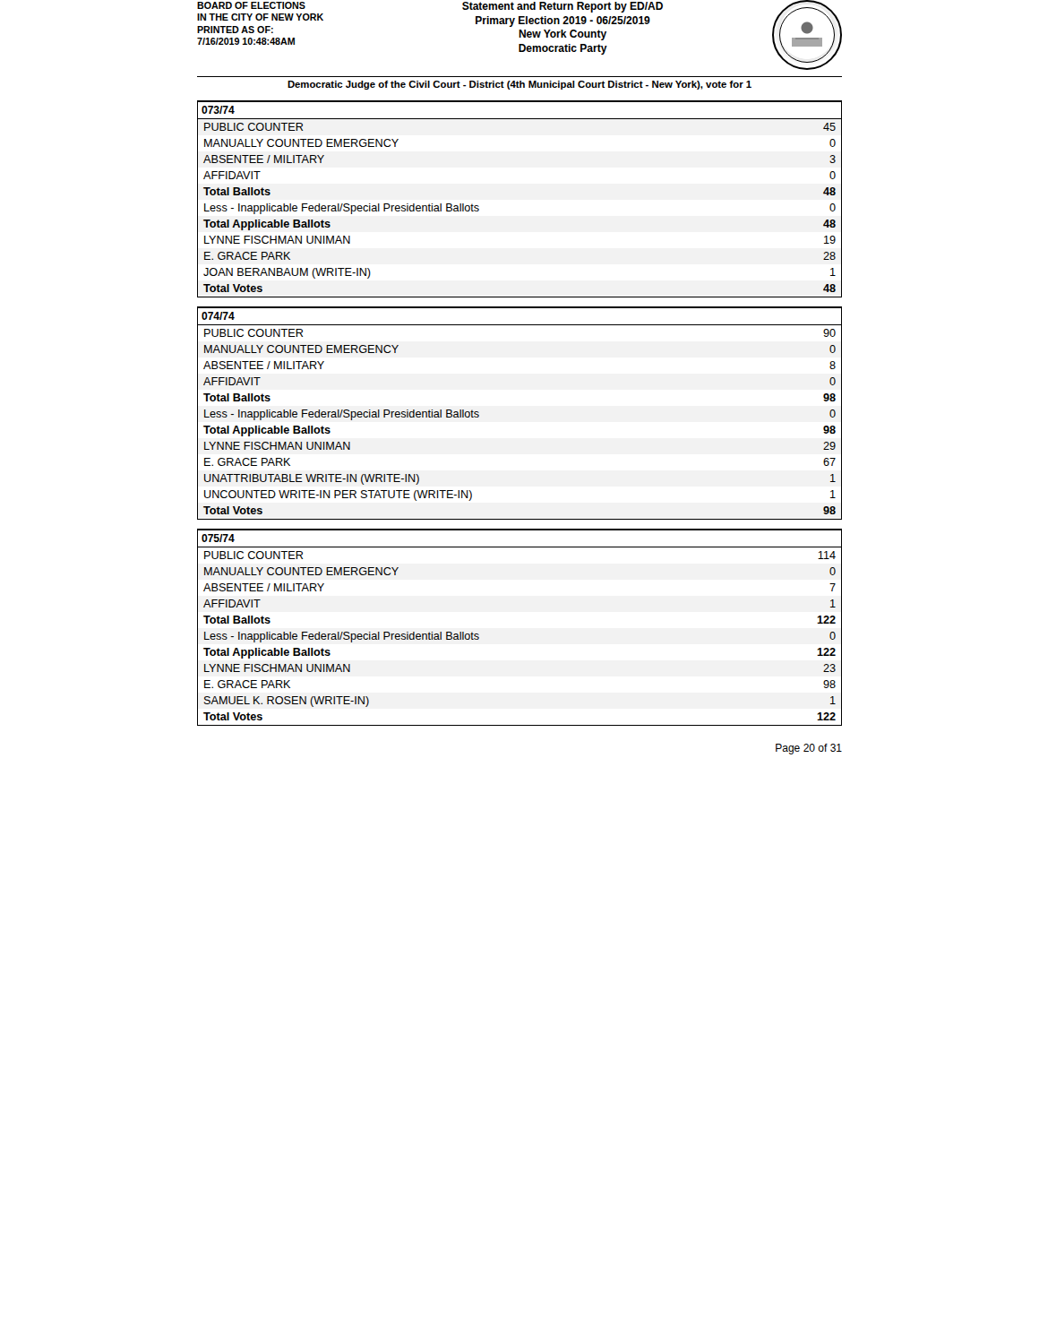BOARD OF ELECTIONS
IN THE CITY OF NEW YORK
PRINTED AS OF:
7/16/2019 10:48:48AM
Statement and Return Report by ED/AD
Primary Election 2019 - 06/25/2019
New York County
Democratic Party
Democratic Judge of the Civil Court - District (4th Municipal Court District - New York), vote for 1
073/74
| PUBLIC COUNTER | 45 |
| MANUALLY COUNTED EMERGENCY | 0 |
| ABSENTEE / MILITARY | 3 |
| AFFIDAVIT | 0 |
| Total Ballots | 48 |
| Less - Inapplicable Federal/Special Presidential Ballots | 0 |
| Total Applicable Ballots | 48 |
| LYNNE FISCHMAN UNIMAN | 19 |
| E. GRACE PARK | 28 |
| JOAN BERANBAUM (WRITE-IN) | 1 |
| Total Votes | 48 |
074/74
| PUBLIC COUNTER | 90 |
| MANUALLY COUNTED EMERGENCY | 0 |
| ABSENTEE / MILITARY | 8 |
| AFFIDAVIT | 0 |
| Total Ballots | 98 |
| Less - Inapplicable Federal/Special Presidential Ballots | 0 |
| Total Applicable Ballots | 98 |
| LYNNE FISCHMAN UNIMAN | 29 |
| E. GRACE PARK | 67 |
| UNATTRIBUTABLE WRITE-IN (WRITE-IN) | 1 |
| UNCOUNTED WRITE-IN PER STATUTE (WRITE-IN) | 1 |
| Total Votes | 98 |
075/74
| PUBLIC COUNTER | 114 |
| MANUALLY COUNTED EMERGENCY | 0 |
| ABSENTEE / MILITARY | 7 |
| AFFIDAVIT | 1 |
| Total Ballots | 122 |
| Less - Inapplicable Federal/Special Presidential Ballots | 0 |
| Total Applicable Ballots | 122 |
| LYNNE FISCHMAN UNIMAN | 23 |
| E. GRACE PARK | 98 |
| SAMUEL K. ROSEN (WRITE-IN) | 1 |
| Total Votes | 122 |
Page 20 of 31